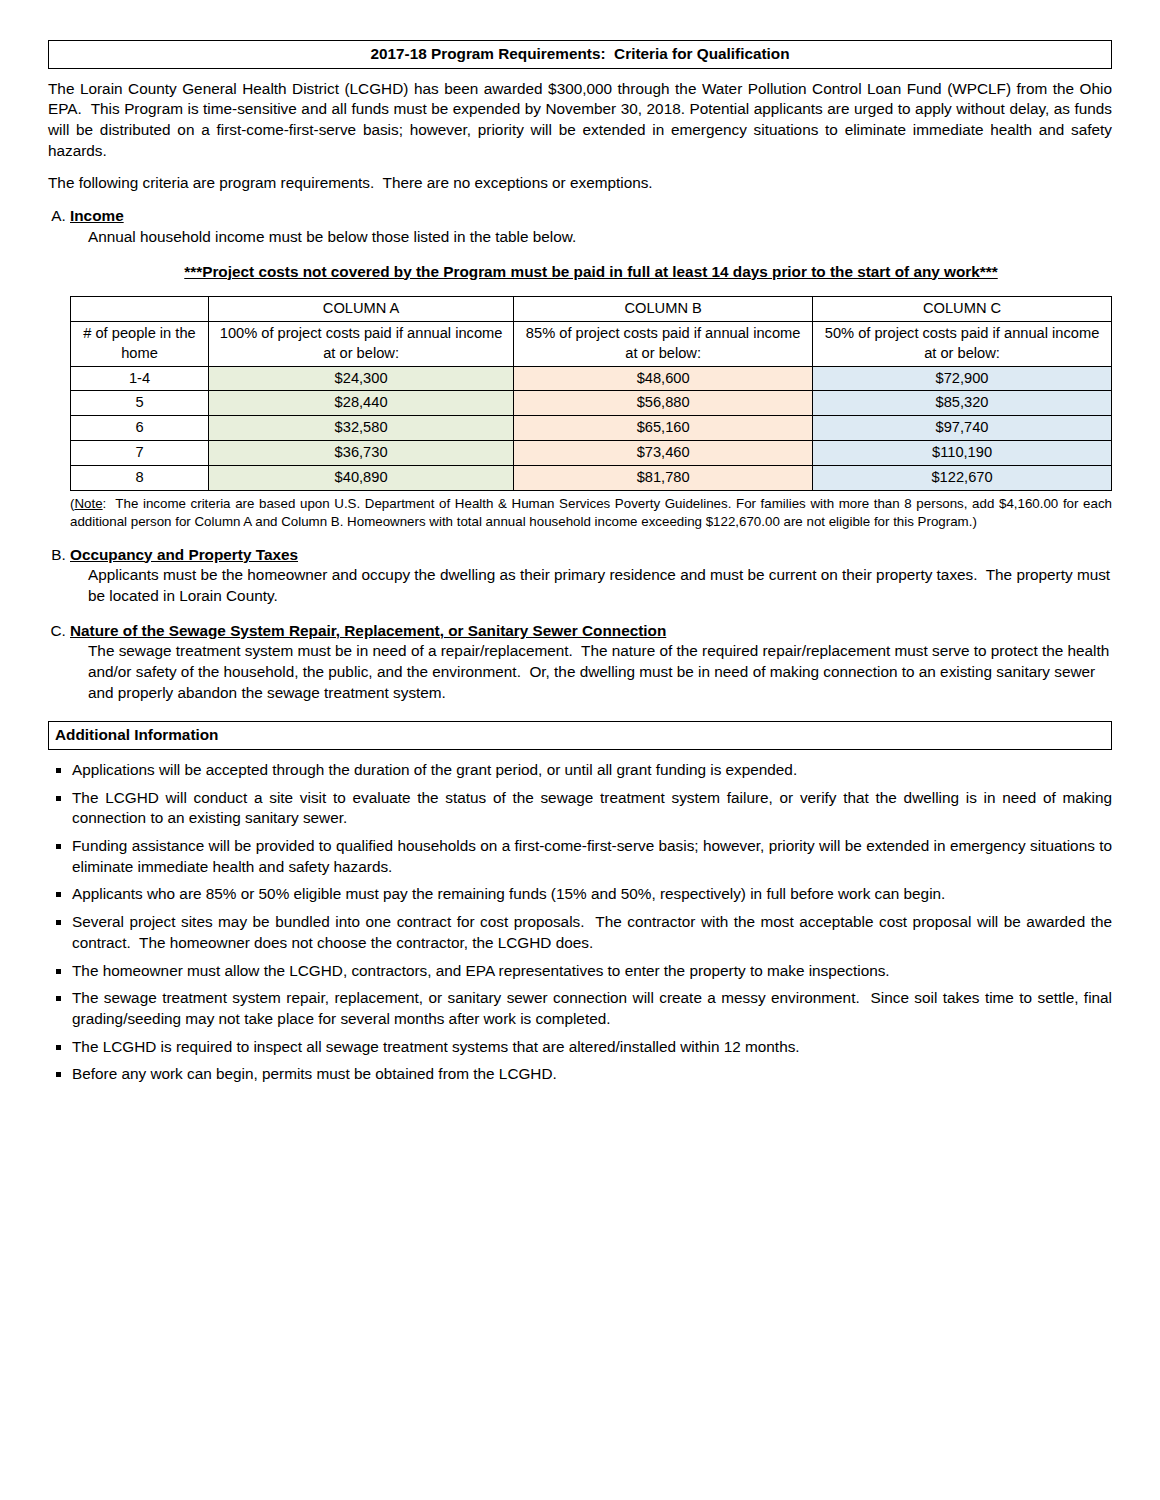2017-18 Program Requirements: Criteria for Qualification
The Lorain County General Health District (LCGHD) has been awarded $300,000 through the Water Pollution Control Loan Fund (WPCLF) from the Ohio EPA. This Program is time-sensitive and all funds must be expended by November 30, 2018. Potential applicants are urged to apply without delay, as funds will be distributed on a first-come-first-serve basis; however, priority will be extended in emergency situations to eliminate immediate health and safety hazards.
The following criteria are program requirements. There are no exceptions or exemptions.
Income
Annual household income must be below those listed in the table below.
***Project costs not covered by the Program must be paid in full at least 14 days prior to the start of any work***
| | COLUMN A | COLUMN B | COLUMN C |
| --- | --- | --- | --- |
| # of people in the home | 100% of project costs paid if annual income at or below: | 85% of project costs paid if annual income at or below: | 50% of project costs paid if annual income at or below: |
| 1-4 | $24,300 | $48,600 | $72,900 |
| 5 | $28,440 | $56,880 | $85,320 |
| 6 | $32,580 | $65,160 | $97,740 |
| 7 | $36,730 | $73,460 | $110,190 |
| 8 | $40,890 | $81,780 | $122,670 |
(Note: The income criteria are based upon U.S. Department of Health & Human Services Poverty Guidelines. For families with more than 8 persons, add $4,160.00 for each additional person for Column A and Column B. Homeowners with total annual household income exceeding $122,670.00 are not eligible for this Program.)
Occupancy and Property Taxes
Applicants must be the homeowner and occupy the dwelling as their primary residence and must be current on their property taxes. The property must be located in Lorain County.
Nature of the Sewage System Repair, Replacement, or Sanitary Sewer Connection
The sewage treatment system must be in need of a repair/replacement. The nature of the required repair/replacement must serve to protect the health and/or safety of the household, the public, and the environment. Or, the dwelling must be in need of making connection to an existing sanitary sewer and properly abandon the sewage treatment system.
Additional Information
Applications will be accepted through the duration of the grant period, or until all grant funding is expended.
The LCGHD will conduct a site visit to evaluate the status of the sewage treatment system failure, or verify that the dwelling is in need of making connection to an existing sanitary sewer.
Funding assistance will be provided to qualified households on a first-come-first-serve basis; however, priority will be extended in emergency situations to eliminate immediate health and safety hazards.
Applicants who are 85% or 50% eligible must pay the remaining funds (15% and 50%, respectively) in full before work can begin.
Several project sites may be bundled into one contract for cost proposals. The contractor with the most acceptable cost proposal will be awarded the contract. The homeowner does not choose the contractor, the LCGHD does.
The homeowner must allow the LCGHD, contractors, and EPA representatives to enter the property to make inspections.
The sewage treatment system repair, replacement, or sanitary sewer connection will create a messy environment. Since soil takes time to settle, final grading/seeding may not take place for several months after work is completed.
The LCGHD is required to inspect all sewage treatment systems that are altered/installed within 12 months.
Before any work can begin, permits must be obtained from the LCGHD.